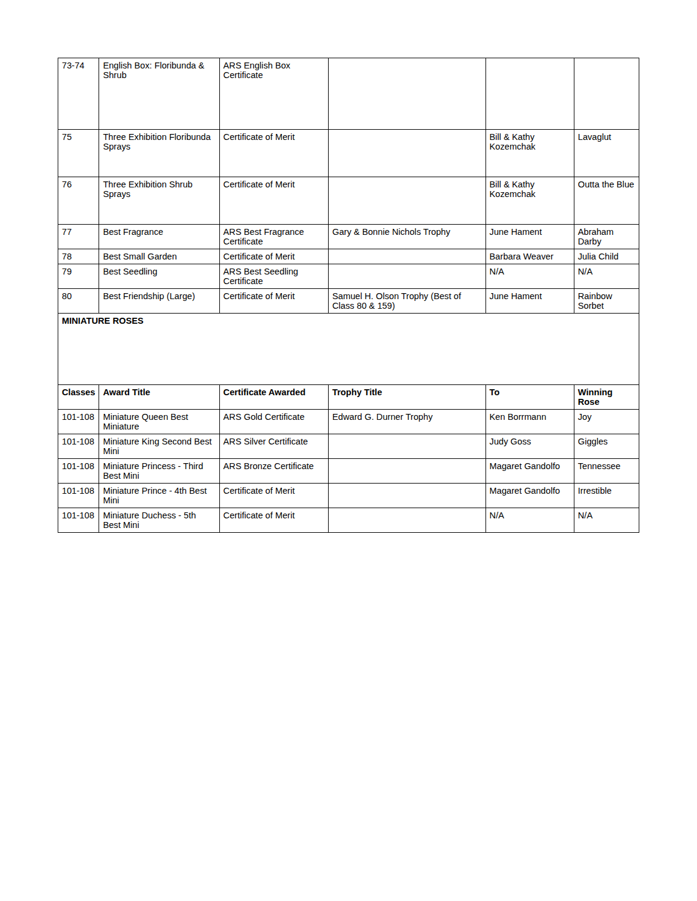| 73-74 | English Box: Floribunda & Shrub | ARS English Box Certificate | | | |
| 75 | Three Exhibition Floribunda Sprays | Certificate of Merit | | Bill & Kathy Kozemchak | Lavaglut |
| 76 | Three Exhibition Shrub Sprays | Certificate of Merit | | Bill & Kathy Kozemchak | Outta the Blue |
| 77 | Best Fragrance | ARS Best Fragrance Certificate | Gary & Bonnie Nichols Trophy | June Hament | Abraham Darby |
| 78 | Best Small Garden | Certificate of Merit | | Barbara Weaver | Julia Child |
| 79 | Best Seedling | ARS Best Seedling Certificate | | N/A | N/A |
| 80 | Best Friendship (Large) | Certificate of Merit | Samuel H. Olson Trophy (Best of Class 80 & 159) | June Hament | Rainbow Sorbet |
| MINIATURE ROSES |
| Classes | Award Title | Certificate Awarded | Trophy Title | To | Winning Rose |
| 101-108 | Miniature Queen Best Miniature | ARS Gold Certificate | Edward G. Durner Trophy | Ken Borrmann | Joy |
| 101-108 | Miniature King Second Best Mini | ARS Silver Certificate | | Judy Goss | Giggles |
| 101-108 | Miniature Princess - Third Best Mini | ARS Bronze Certificate | | Magaret Gandolfo | Tennessee |
| 101-108 | Miniature Prince - 4th Best Mini | Certificate of Merit | | Magaret Gandolfo | Irrestible |
| 101-108 | Miniature Duchess - 5th Best Mini | Certificate of Merit | | N/A | N/A |